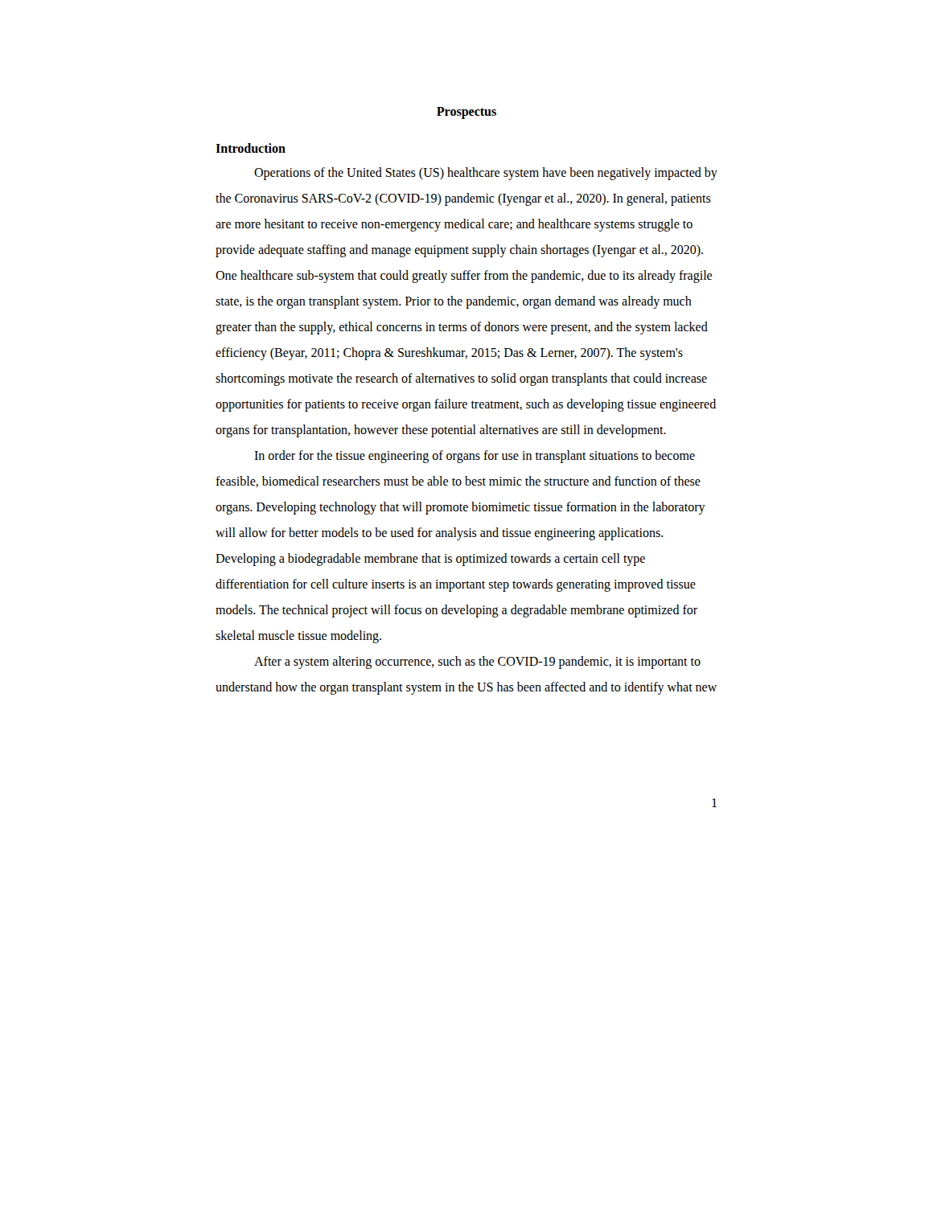Prospectus
Introduction
Operations of the United States (US) healthcare system have been negatively impacted by the Coronavirus SARS-CoV-2 (COVID-19) pandemic (Iyengar et al., 2020). In general, patients are more hesitant to receive non-emergency medical care; and healthcare systems struggle to provide adequate staffing and manage equipment supply chain shortages (Iyengar et al., 2020). One healthcare sub-system that could greatly suffer from the pandemic, due to its already fragile state, is the organ transplant system. Prior to the pandemic, organ demand was already much greater than the supply, ethical concerns in terms of donors were present, and the system lacked efficiency (Beyar, 2011; Chopra & Sureshkumar, 2015; Das & Lerner, 2007). The system's shortcomings motivate the research of alternatives to solid organ transplants that could increase opportunities for patients to receive organ failure treatment, such as developing tissue engineered organs for transplantation, however these potential alternatives are still in development.
In order for the tissue engineering of organs for use in transplant situations to become feasible, biomedical researchers must be able to best mimic the structure and function of these organs. Developing technology that will promote biomimetic tissue formation in the laboratory will allow for better models to be used for analysis and tissue engineering applications. Developing a biodegradable membrane that is optimized towards a certain cell type differentiation for cell culture inserts is an important step towards generating improved tissue models. The technical project will focus on developing a degradable membrane optimized for skeletal muscle tissue modeling.
After a system altering occurrence, such as the COVID-19 pandemic, it is important to understand how the organ transplant system in the US has been affected and to identify what new
1